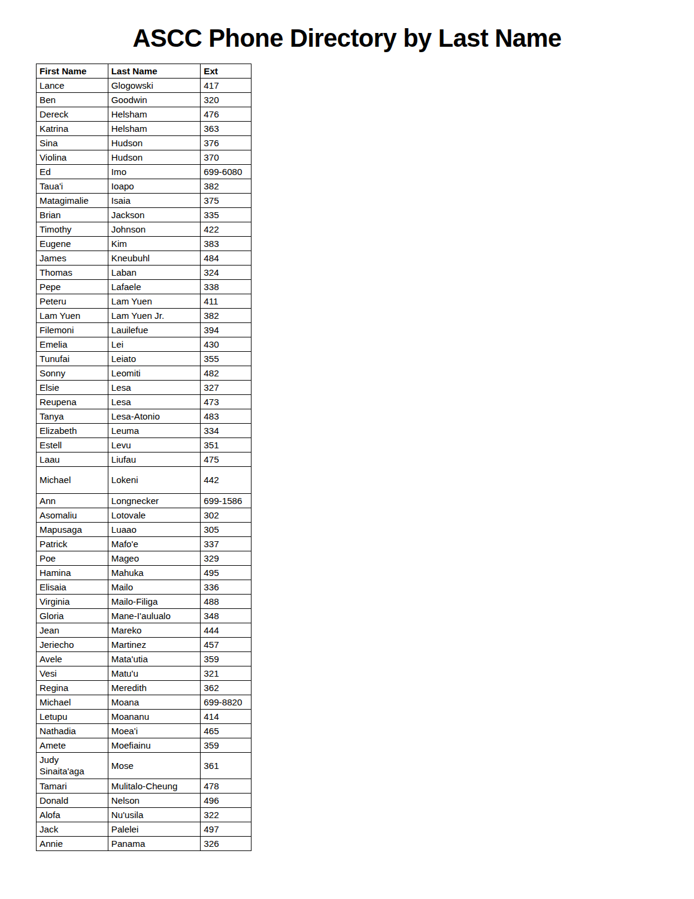ASCC Phone Directory by Last Name
| First Name | Last Name | Ext |
| --- | --- | --- |
| Lance | Glogowski | 417 |
| Ben | Goodwin | 320 |
| Dereck | Helsham | 476 |
| Katrina | Helsham | 363 |
| Sina | Hudson | 376 |
| Violina | Hudson | 370 |
| Ed | Imo | 699-6080 |
| Taua'i | Ioapo | 382 |
| Matagimalie | Isaia | 375 |
| Brian | Jackson | 335 |
| Timothy | Johnson | 422 |
| Eugene | Kim | 383 |
| James | Kneubuhl | 484 |
| Thomas | Laban | 324 |
| Pepe | Lafaele | 338 |
| Peteru | Lam Yuen | 411 |
| Lam Yuen | Lam Yuen Jr. | 382 |
| Filemoni | Lauilefue | 394 |
| Emelia | Lei | 430 |
| Tunufai | Leiato | 355 |
| Sonny | Leomiti | 482 |
| Elsie | Lesa | 327 |
| Reupena | Lesa | 473 |
| Tanya | Lesa-Atonio | 483 |
| Elizabeth | Leuma | 334 |
| Estell | Levu | 351 |
| Laau | Liufau | 475 |
| Michael | Lokeni | 442 |
| Ann | Longnecker | 699-1586 |
| Asomaliu | Lotovale | 302 |
| Mapusaga | Luaao | 305 |
| Patrick | Mafo'e | 337 |
| Poe | Mageo | 329 |
| Hamina | Mahuka | 495 |
| Elisaia | Mailo | 336 |
| Virginia | Mailo-Filiga | 488 |
| Gloria | Mane-I'aulualo | 348 |
| Jean | Mareko | 444 |
| Jeriecho | Martinez | 457 |
| Avele | Mata'utia | 359 |
| Vesi | Matu'u | 321 |
| Regina | Meredith | 362 |
| Michael | Moana | 699-8820 |
| Letupu | Moananu | 414 |
| Nathadia | Moea'i | 465 |
| Amete | Moefiainu | 359 |
| Judy Sinaita'aga | Mose | 361 |
| Tamari | Mulitalo-Cheung | 478 |
| Donald | Nelson | 496 |
| Alofa | Nu'usila | 322 |
| Jack | Palelei | 497 |
| Annie | Panama | 326 |